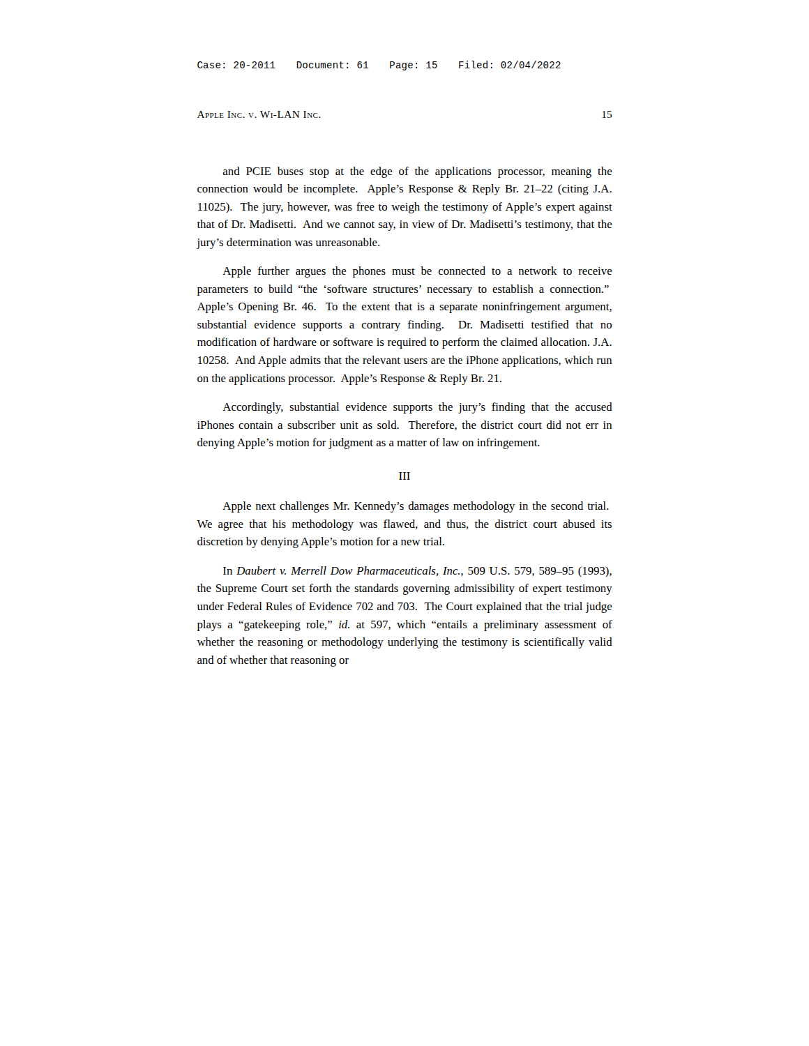Case: 20-2011 Document: 61 Page: 15 Filed: 02/04/2022
Apple Inc. v. Wi-LAN Inc. 15
and PCIE buses stop at the edge of the applications processor, meaning the connection would be incomplete. Apple’s Response & Reply Br. 21–22 (citing J.A. 11025). The jury, however, was free to weigh the testimony of Apple’s expert against that of Dr. Madisetti. And we cannot say, in view of Dr. Madisetti’s testimony, that the jury’s determination was unreasonable.
Apple further argues the phones must be connected to a network to receive parameters to build “the ‘software structures’ necessary to establish a connection.” Apple’s Opening Br. 46. To the extent that is a separate noninfringement argument, substantial evidence supports a contrary finding. Dr. Madisetti testified that no modification of hardware or software is required to perform the claimed allocation. J.A. 10258. And Apple admits that the relevant users are the iPhone applications, which run on the applications processor. Apple’s Response & Reply Br. 21.
Accordingly, substantial evidence supports the jury’s finding that the accused iPhones contain a subscriber unit as sold. Therefore, the district court did not err in denying Apple’s motion for judgment as a matter of law on infringement.
III
Apple next challenges Mr. Kennedy’s damages methodology in the second trial. We agree that his methodology was flawed, and thus, the district court abused its discretion by denying Apple’s motion for a new trial.
In Daubert v. Merrell Dow Pharmaceuticals, Inc., 509 U.S. 579, 589–95 (1993), the Supreme Court set forth the standards governing admissibility of expert testimony under Federal Rules of Evidence 702 and 703. The Court explained that the trial judge plays a “gatekeeping role,” id. at 597, which “entails a preliminary assessment of whether the reasoning or methodology underlying the testimony is scientifically valid and of whether that reasoning or